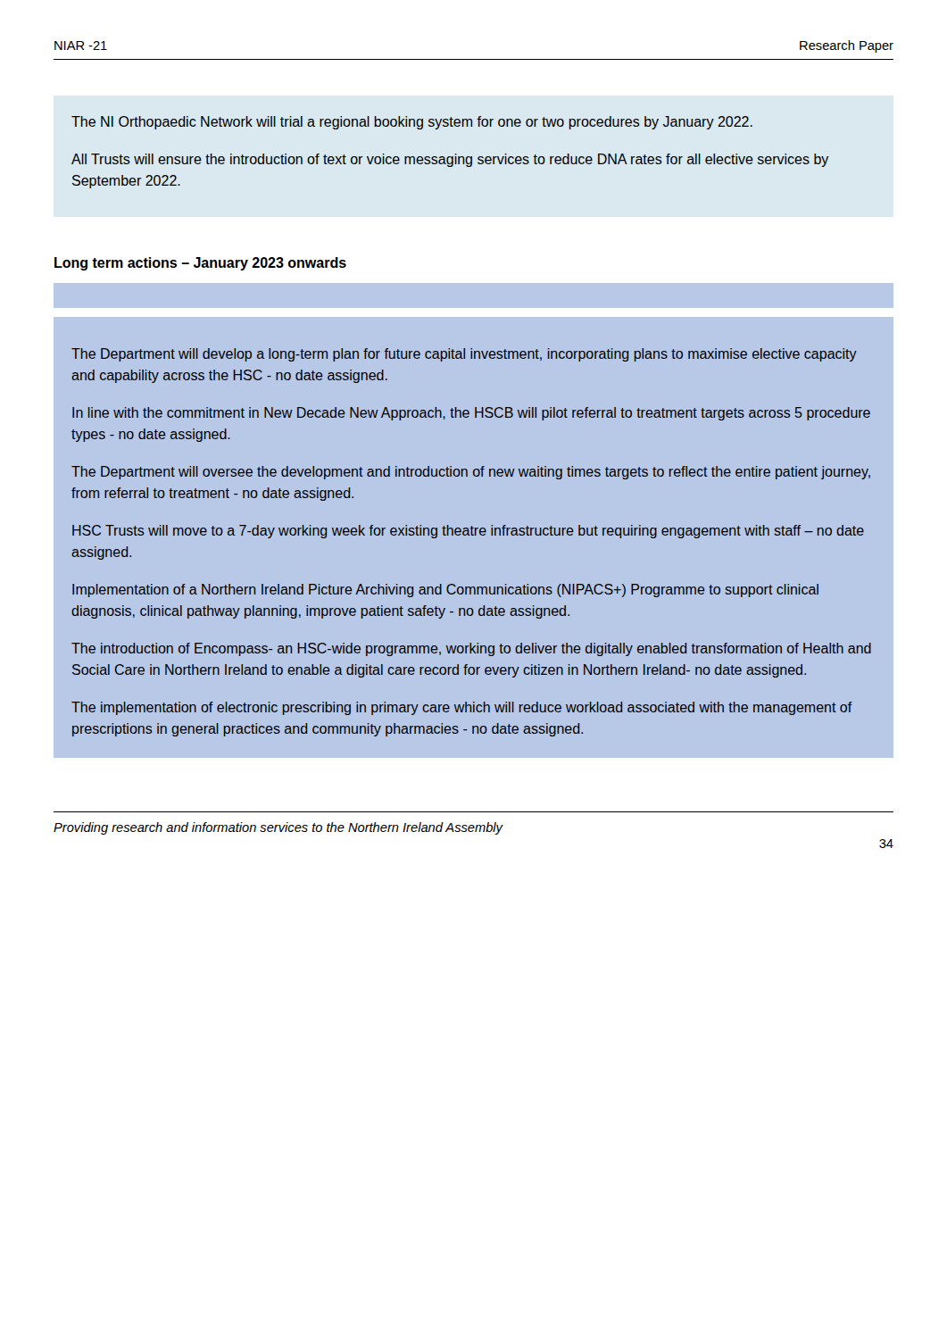NIAR -21 Research Paper
The NI Orthopaedic Network will trial a regional booking system for one or two procedures by January 2022.
All Trusts will ensure the introduction of text or voice messaging services to reduce DNA rates for all elective services by September 2022.
Long term actions – January 2023 onwards
The Department will develop a long-term plan for future capital investment, incorporating plans to maximise elective capacity and capability across the HSC - no date assigned.
In line with the commitment in New Decade New Approach, the HSCB will pilot referral to treatment targets across 5 procedure types - no date assigned.
The Department will oversee the development and introduction of new waiting times targets to reflect the entire patient journey, from referral to treatment - no date assigned.
HSC Trusts will move to a 7-day working week for existing theatre infrastructure but requiring engagement with staff – no date assigned.
Implementation of a Northern Ireland Picture Archiving and Communications (NIPACS+) Programme to support clinical diagnosis, clinical pathway planning, improve patient safety - no date assigned.
The introduction of Encompass- an HSC-wide programme, working to deliver the digitally enabled transformation of Health and Social Care in Northern Ireland to enable a digital care record for every citizen in Northern Ireland- no date assigned.
The implementation of electronic prescribing in primary care which will reduce workload associated with the management of prescriptions in general practices and community pharmacies - no date assigned.
Providing research and information services to the Northern Ireland Assembly 34